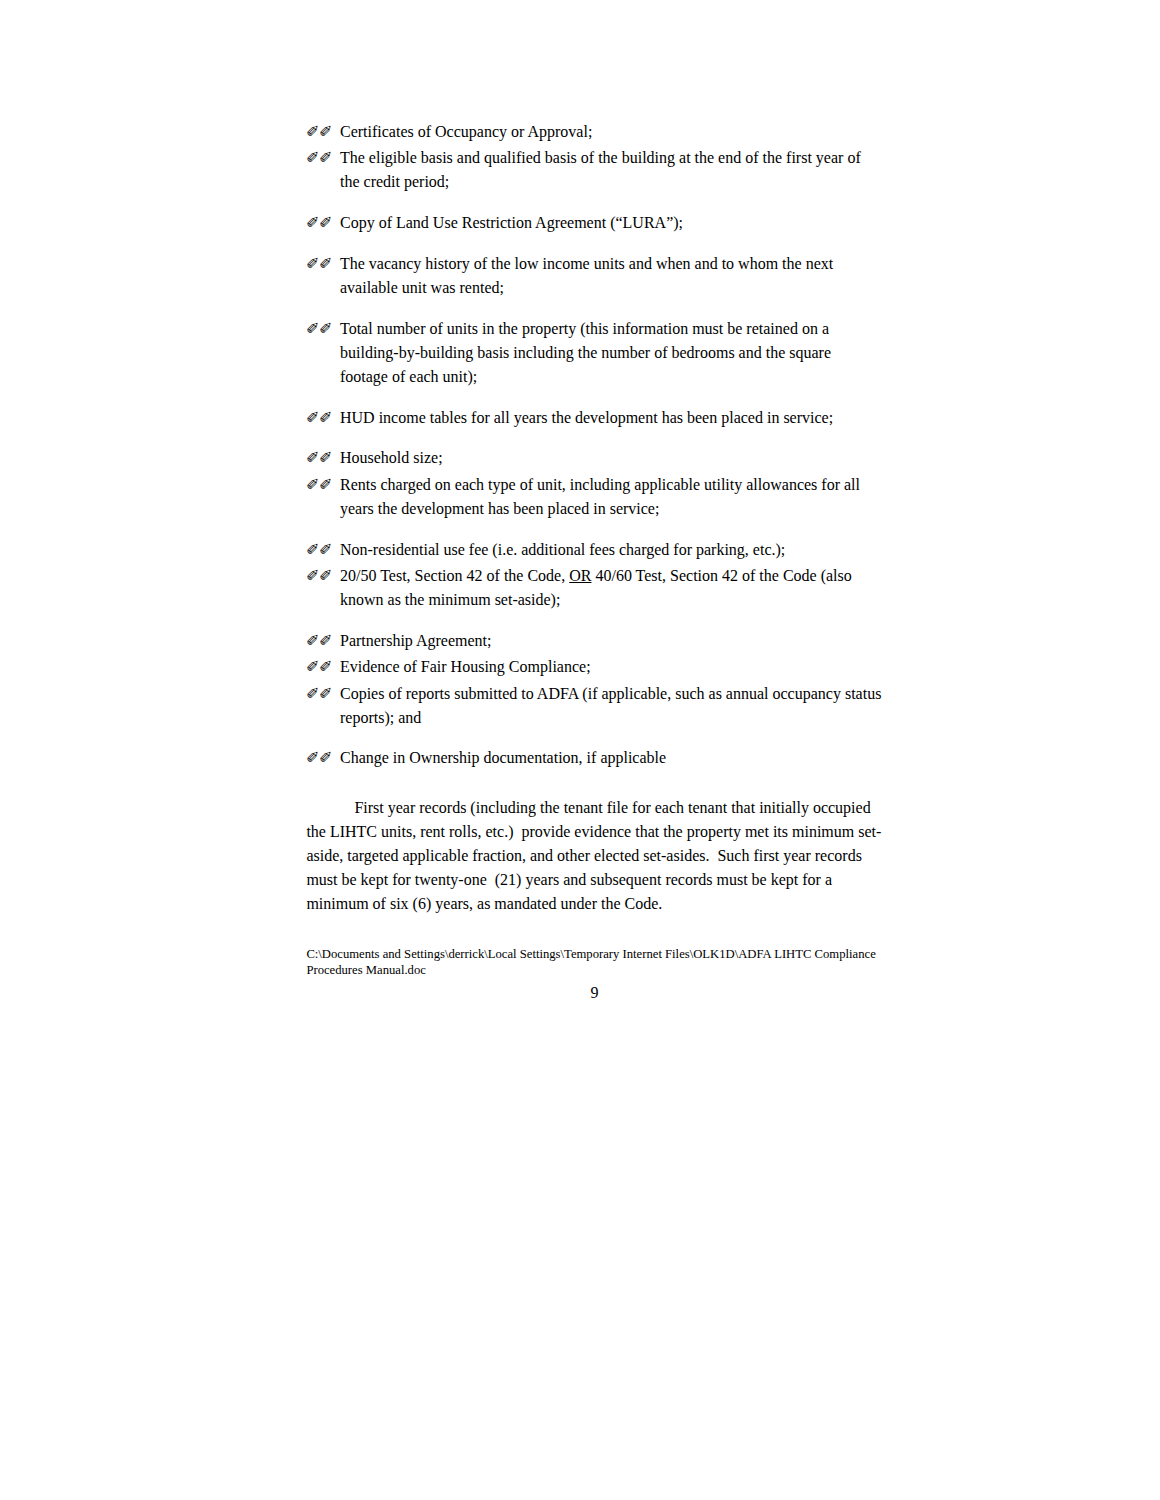Certificates of Occupancy or Approval;
The eligible basis and qualified basis of the building at the end of the first year of the credit period;
Copy of Land Use Restriction Agreement (“LURA”);
The vacancy history of the low income units and when and to whom the next available unit was rented;
Total number of units in the property (this information must be retained on a building-by-building basis including the number of bedrooms and the square footage of each unit);
HUD income tables for all years the development has been placed in service;
Household size;
Rents charged on each type of unit, including applicable utility allowances for all years the development has been placed in service;
Non-residential use fee (i.e. additional fees charged for parking, etc.);
20/50 Test, Section 42 of the Code, OR 40/60 Test, Section 42 of the Code (also known as the minimum set-aside);
Partnership Agreement;
Evidence of Fair Housing Compliance;
Copies of reports submitted to ADFA (if applicable, such as annual occupancy status reports); and
Change in Ownership documentation, if applicable
First year records (including the tenant file for each tenant that initially occupied the LIHTC units, rent rolls, etc.) provide evidence that the property met its minimum set-aside, targeted applicable fraction, and other elected set-asides. Such first year records must be kept for twenty-one (21) years and subsequent records must be kept for a minimum of six (6) years, as mandated under the Code.
C:\Documents and Settings\derrick\Local Settings\Temporary Internet Files\OLK1D\ADFA LIHTC Compliance Procedures Manual.doc
9